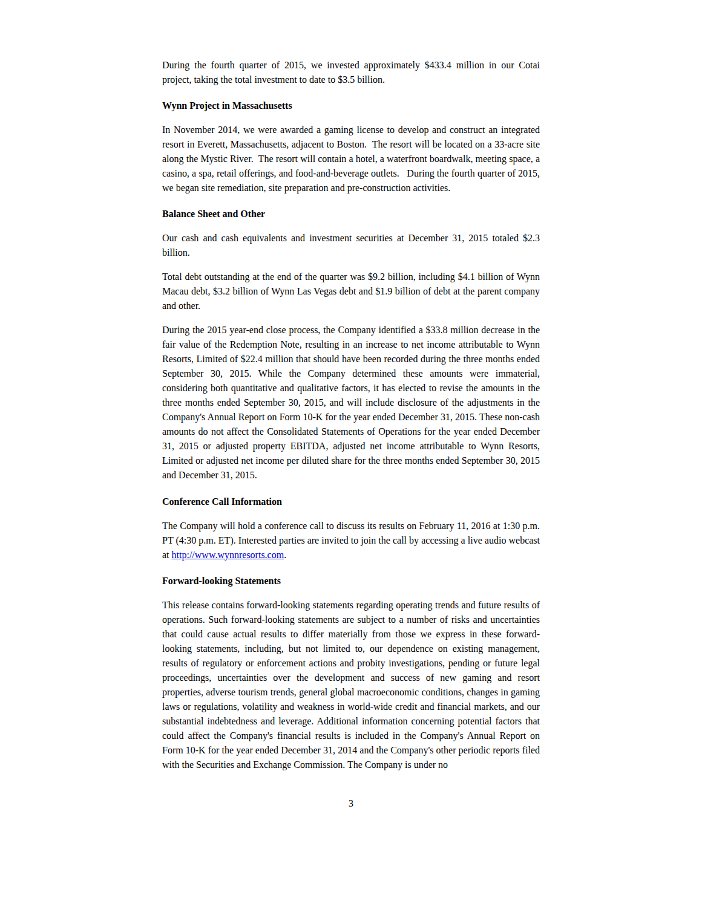During the fourth quarter of 2015, we invested approximately $433.4 million in our Cotai project, taking the total investment to date to $3.5 billion.
Wynn Project in Massachusetts
In November 2014, we were awarded a gaming license to develop and construct an integrated resort in Everett, Massachusetts, adjacent to Boston. The resort will be located on a 33-acre site along the Mystic River. The resort will contain a hotel, a waterfront boardwalk, meeting space, a casino, a spa, retail offerings, and food-and-beverage outlets. During the fourth quarter of 2015, we began site remediation, site preparation and pre-construction activities.
Balance Sheet and Other
Our cash and cash equivalents and investment securities at December 31, 2015 totaled $2.3 billion.
Total debt outstanding at the end of the quarter was $9.2 billion, including $4.1 billion of Wynn Macau debt, $3.2 billion of Wynn Las Vegas debt and $1.9 billion of debt at the parent company and other.
During the 2015 year-end close process, the Company identified a $33.8 million decrease in the fair value of the Redemption Note, resulting in an increase to net income attributable to Wynn Resorts, Limited of $22.4 million that should have been recorded during the three months ended September 30, 2015. While the Company determined these amounts were immaterial, considering both quantitative and qualitative factors, it has elected to revise the amounts in the three months ended September 30, 2015, and will include disclosure of the adjustments in the Company's Annual Report on Form 10-K for the year ended December 31, 2015. These non-cash amounts do not affect the Consolidated Statements of Operations for the year ended December 31, 2015 or adjusted property EBITDA, adjusted net income attributable to Wynn Resorts, Limited or adjusted net income per diluted share for the three months ended September 30, 2015 and December 31, 2015.
Conference Call Information
The Company will hold a conference call to discuss its results on February 11, 2016 at 1:30 p.m. PT (4:30 p.m. ET). Interested parties are invited to join the call by accessing a live audio webcast at http://www.wynnresorts.com.
Forward-looking Statements
This release contains forward-looking statements regarding operating trends and future results of operations. Such forward-looking statements are subject to a number of risks and uncertainties that could cause actual results to differ materially from those we express in these forward-looking statements, including, but not limited to, our dependence on existing management, results of regulatory or enforcement actions and probity investigations, pending or future legal proceedings, uncertainties over the development and success of new gaming and resort properties, adverse tourism trends, general global macroeconomic conditions, changes in gaming laws or regulations, volatility and weakness in world-wide credit and financial markets, and our substantial indebtedness and leverage. Additional information concerning potential factors that could affect the Company's financial results is included in the Company's Annual Report on Form 10-K for the year ended December 31, 2014 and the Company's other periodic reports filed with the Securities and Exchange Commission. The Company is under no
3